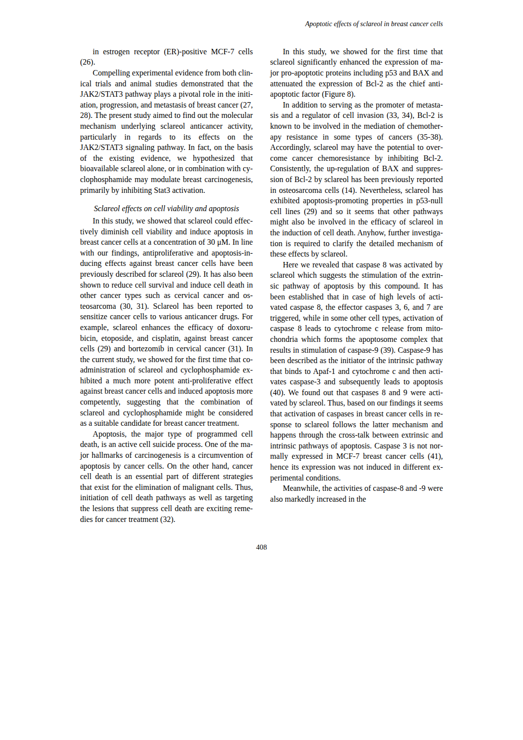Apoptotic effects of sclareol in breast cancer cells
in estrogen receptor (ER)-positive MCF-7 cells (26).
Compelling experimental evidence from both clinical trials and animal studies demonstrated that the JAK2/STAT3 pathway plays a pivotal role in the initiation, progression, and metastasis of breast cancer (27, 28). The present study aimed to find out the molecular mechanism underlying sclareol anticancer activity, particularly in regards to its effects on the JAK2/STAT3 signaling pathway. In fact, on the basis of the existing evidence, we hypothesized that bioavailable sclareol alone, or in combination with cyclophosphamide may modulate breast carcinogenesis, primarily by inhibiting Stat3 activation.
Sclareol effects on cell viability and apoptosis
In this study, we showed that sclareol could effectively diminish cell viability and induce apoptosis in breast cancer cells at a concentration of 30 μM. In line with our findings, antiproliferative and apoptosis-inducing effects against breast cancer cells have been previously described for sclareol (29). It has also been shown to reduce cell survival and induce cell death in other cancer types such as cervical cancer and osteosarcoma (30, 31). Sclareol has been reported to sensitize cancer cells to various anticancer drugs. For example, sclareol enhances the efficacy of doxorubicin, etoposide, and cisplatin, against breast cancer cells (29) and bortezomib in cervical cancer (31). In the current study, we showed for the first time that co-administration of sclareol and cyclophosphamide exhibited a much more potent anti-proliferative effect against breast cancer cells and induced apoptosis more competently, suggesting that the combination of sclareol and cyclophosphamide might be considered as a suitable candidate for breast cancer treatment.
Apoptosis, the major type of programmed cell death, is an active cell suicide process. One of the major hallmarks of carcinogenesis is a circumvention of apoptosis by cancer cells. On the other hand, cancer cell death is an essential part of different strategies that exist for the elimination of malignant cells. Thus, initiation of cell death pathways as well as targeting the lesions that suppress cell death are exciting remedies for cancer treatment (32).
In this study, we showed for the first time that sclareol significantly enhanced the expression of major pro-apoptotic proteins including p53 and BAX and attenuated the expression of Bcl-2 as the chief anti-apoptotic factor (Figure 8).
In addition to serving as the promoter of metastasis and a regulator of cell invasion (33, 34), Bcl-2 is known to be involved in the mediation of chemotherapy resistance in some types of cancers (35-38). Accordingly, sclareol may have the potential to overcome cancer chemoresistance by inhibiting Bcl-2. Consistently, the up-regulation of BAX and suppression of Bcl-2 by sclareol has been previously reported in osteosarcoma cells (14). Nevertheless, sclareol has exhibited apoptosis-promoting properties in p53-null cell lines (29) and so it seems that other pathways might also be involved in the efficacy of sclareol in the induction of cell death. Anyhow, further investigation is required to clarify the detailed mechanism of these effects by sclareol.
Here we revealed that caspase 8 was activated by sclareol which suggests the stimulation of the extrinsic pathway of apoptosis by this compound. It has been established that in case of high levels of activated caspase 8, the effector caspases 3, 6, and 7 are triggered, while in some other cell types, activation of caspase 8 leads to cytochrome c release from mitochondria which forms the apoptosome complex that results in stimulation of caspase-9 (39). Caspase-9 has been described as the initiator of the intrinsic pathway that binds to Apaf-1 and cytochrome c and then activates caspase-3 and subsequently leads to apoptosis (40). We found out that caspases 8 and 9 were activated by sclareol. Thus, based on our findings it seems that activation of caspases in breast cancer cells in response to sclareol follows the latter mechanism and happens through the cross-talk between extrinsic and intrinsic pathways of apoptosis. Caspase 3 is not normally expressed in MCF-7 breast cancer cells (41), hence its expression was not induced in different experimental conditions.
Meanwhile, the activities of caspase-8 and -9 were also markedly increased in the
408